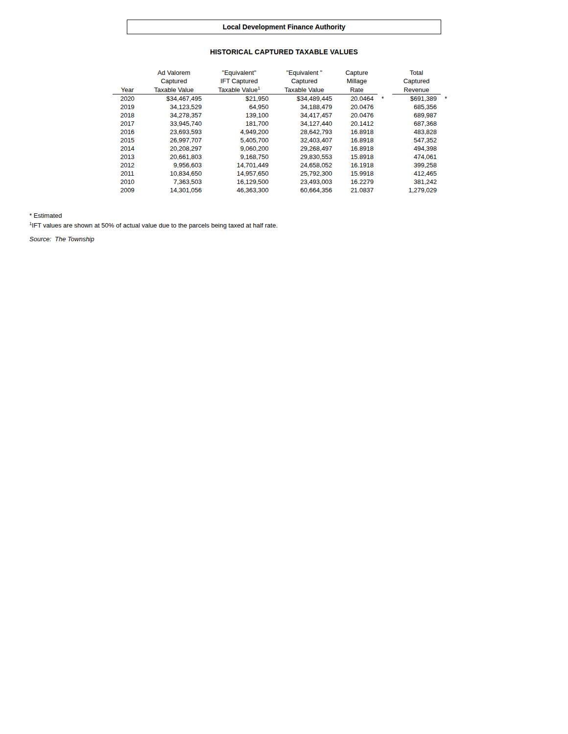Local Development Finance Authority
HISTORICAL CAPTURED TAXABLE VALUES
| | Ad Valorem | "Equivalent" | "Equivalent " | Capture | | Total | |
| --- | --- | --- | --- | --- | --- | --- | --- |
| | Captured | IFT Captured | Captured | Millage | | Captured | |
| Year | Taxable Value | Taxable Value 1 | Taxable Value | Rate | | Revenue | |
| 2020 | $34,467,495 | $21,950 | $34,489,445 | 20.0464 | * | $691,389 | * |
| 2019 | 34,123,529 | 64,950 | 34,188,479 | 20.0476 | | 685,356 | |
| 2018 | 34,278,357 | 139,100 | 34,417,457 | 20.0476 | | 689,987 | |
| 2017 | 33,945,740 | 181,700 | 34,127,440 | 20.1412 | | 687,368 | |
| 2016 | 23,693,593 | 4,949,200 | 28,642,793 | 16.8918 | | 483,828 | |
| 2015 | 26,997,707 | 5,405,700 | 32,403,407 | 16.8918 | | 547,352 | |
| 2014 | 20,208,297 | 9,060,200 | 29,268,497 | 16.8918 | | 494,398 | |
| 2013 | 20,661,803 | 9,168,750 | 29,830,553 | 15.8918 | | 474,061 | |
| 2012 | 9,956,603 | 14,701,449 | 24,658,052 | 16.1918 | | 399,258 | |
| 2011 | 10,834,650 | 14,957,650 | 25,792,300 | 15.9918 | | 412,465 | |
| 2010 | 7,363,503 | 16,129,500 | 23,493,003 | 16.2279 | | 381,242 | |
| 2009 | 14,301,056 | 46,363,300 | 60,664,356 | 21.0837 | | 1,279,029 | |
* Estimated
1IFT values are shown at 50% of actual value due to the parcels being taxed at half rate.
Source: The Township